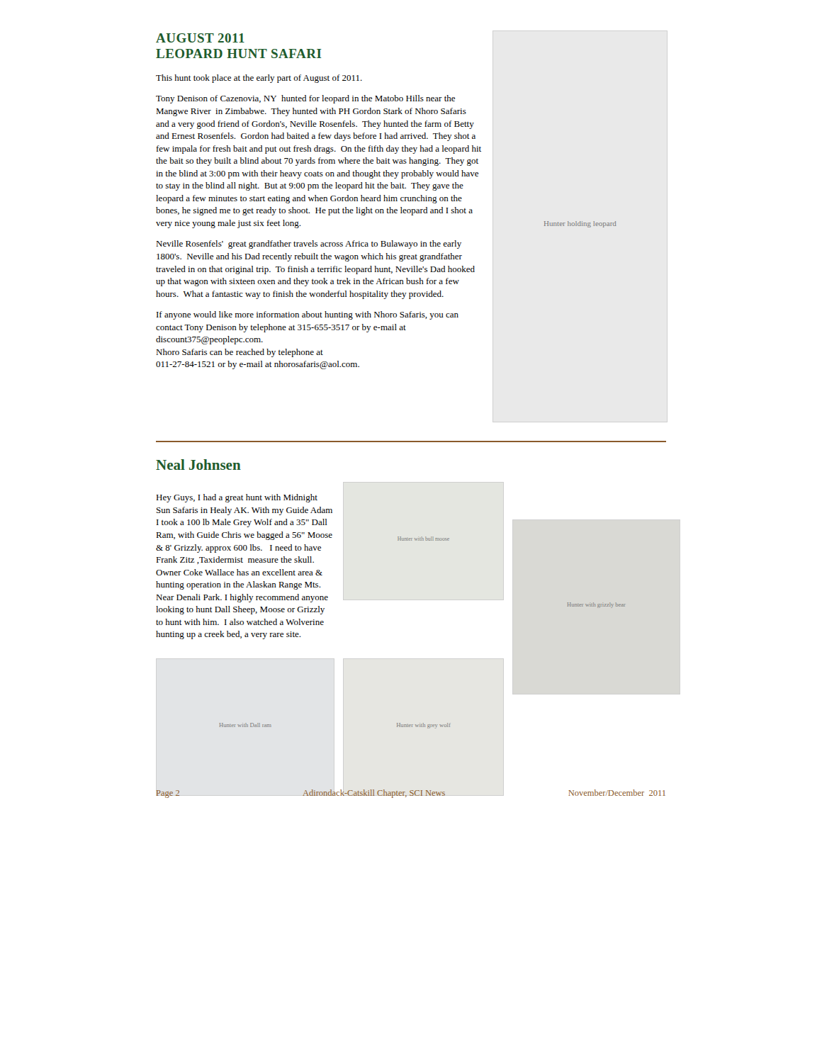AUGUST 2011
LEOPARD HUNT SAFARI
This hunt took place at the early part of August of 2011.
Tony Denison of Cazenovia, NY hunted for leopard in the Matobo Hills near the Mangwe River in Zimbabwe. They hunted with PH Gordon Stark of Nhoro Safaris and a very good friend of Gordon's, Neville Rosenfels. They hunted the farm of Betty and Ernest Rosenfels. Gordon had baited a few days before I had arrived. They shot a few impala for fresh bait and put out fresh drags. On the fifth day they had a leopard hit the bait so they built a blind about 70 yards from where the bait was hanging. They got in the blind at 3:00 pm with their heavy coats on and thought they probably would have to stay in the blind all night. But at 9:00 pm the leopard hit the bait. They gave the leopard a few minutes to start eating and when Gordon heard him crunching on the bones, he signed me to get ready to shoot. He put the light on the leopard and I shot a very nice young male just six feet long.
Neville Rosenfels' great grandfather travels across Africa to Bulawayo in the early 1800's. Neville and his Dad recently rebuilt the wagon which his great grandfather traveled in on that original trip. To finish a terrific leopard hunt, Neville's Dad hooked up that wagon with sixteen oxen and they took a trek in the African bush for a few hours. What a fantastic way to finish the wonderful hospitality they provided.
If anyone would like more information about hunting with Nhoro Safaris, you can contact Tony Denison by telephone at 315-655-3517 or by e-mail at discount375@peoplepc.com.
Nhoro Safaris can be reached by telephone at
011-27-84-1521 or by e-mail at nhorosafaris@aol.com.
Neal Johnsen
Hey Guys, I had a great hunt with Midnight Sun Safaris in Healy AK. With my Guide Adam I took a 100 lb Male Grey Wolf and a 35" Dall Ram, with Guide Chris we bagged a 56" Moose & 8' Grizzly. approx 600 lbs. I need to have Frank Zitz ,Taxidermist measure the skull. Owner Coke Wallace has an excellent area & hunting operation in the Alaskan Range Mts. Near Denali Park. I highly recommend anyone looking to hunt Dall Sheep, Moose or Grizzly to hunt with him. I also watched a Wolverine hunting up a creek bed, a very rare site.
Page 2
Adirondack-Catskill Chapter, SCI News
November/December 2011